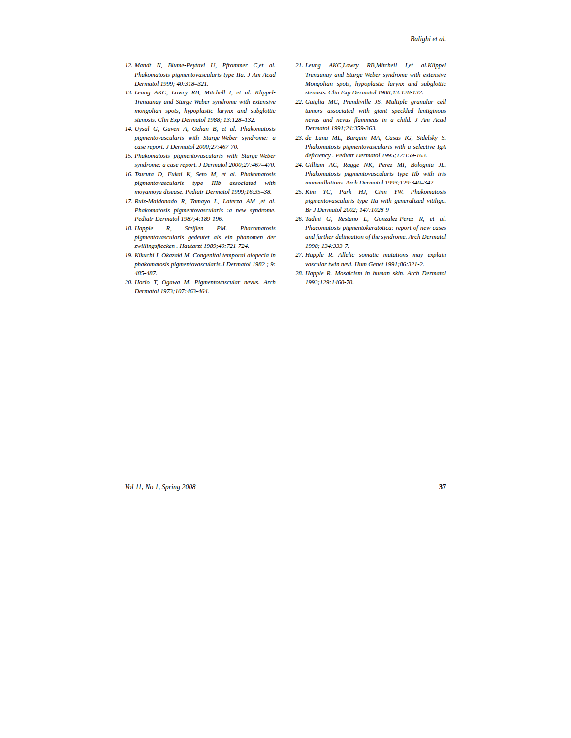Balighi et al.
12. Mandt N, Blume-Peytavi U, Pfrommer C,et al. Phakomatosis pigmentovascularis type IIa. J Am Acad Dermatol 1999; 40:318–321.
13. Leung AKC, Lowry RB, Mitchell I, et al. Klippel-Trenaunay and Sturge-Weber syndrome with extensive mongolian spots, hypoplastic larynx and subglottic stenosis. Clin Exp Dermatol 1988; 13:128–132.
14. Uysal G, Guven A, Ozhan B, et al. Phakomatosis pigmentovascularis with Sturge-Weber syndrome: a case report. J Dermatol 2000;27:467-70.
15. Phakomatosis pigmentovascularis with Sturge-Weber syndrome: a case report. J Dermatol 2000;27:467–470.
16. Tsuruta D, Fukai K, Seto M, et al. Phakomatosis pigmentovascularis type IIIb associated with moyamoya disease. Pediatr Dermatol 1999;16:35–38.
17. Ruiz-Maldonado R, Tamayo L, Laterza AM ,et al. Phakomatosis pigmentovascularis :a new syndrome. Pediatr Dermatol 1987;4:189-196.
18. Happle R, Steijlen PM. Phacomatosis pigmentovascularis gedeutet als ein phanomen der zwillingsflecken . Hautarzt 1989;40:721-724.
19. Kikuchi I, Okazaki M. Congenital temporal alopecia in phakomatosis pigmentovascularis.J Dermatol 1982 ; 9: 485-487.
20. Horio T, Ogawa M. Pigmentovascular nevus. Arch Dermatol 1973;107:463-464.
21. Leung AKC,Lowry RB,Mitchell I,et al.Klippel Trenaunay and Sturge-Weber syndrome with extensive Mongolian spots, hypoplastic larynx and subglottic stenosis. Clin Exp Dermatol 1988;13:128-132.
22. Guiglia MC, Prendiville JS. Multiple granular cell tumors associated with giant speckled lentiginous nevus and nevus flammeus in a child. J Am Acad Dermatol 1991;24:359-363.
23. de Luna ML, Barquin MA, Casas IG, Sidelsky S. Phakomatosis pigmentovascularis with a selective IgA deficiency . Pediatr Dermatol 1995;12:159-163.
24. Gilliam AC, Ragge NK, Perez MI, Bolognia JL. Phakomatosis pigmentovascularis type IIb with iris mammillations. Arch Dermatol 1993;129:340–342.
25. Kim YC, Park HJ, Cinn YW. Phakomatosis pigmentovascularis type IIa with generalized vitiligo. Br J Dermatol 2002; 147:1028-9
26. Tadini G, Restano L, Gonzalez-Perez R, et al. Phacomatosis pigmentokeratotica: report of new cases and further delineation of the syndrome. Arch Dermatol 1998; 134:333-7.
27. Happle R. Allelic somatic mutations may explain vascular twin nevi. Hum Genet 1991;86:321-2.
28. Happle R. Mosaicism in human skin. Arch Dermatol 1993;129:1460-70.
Vol 11, No 1, Spring 2008 37